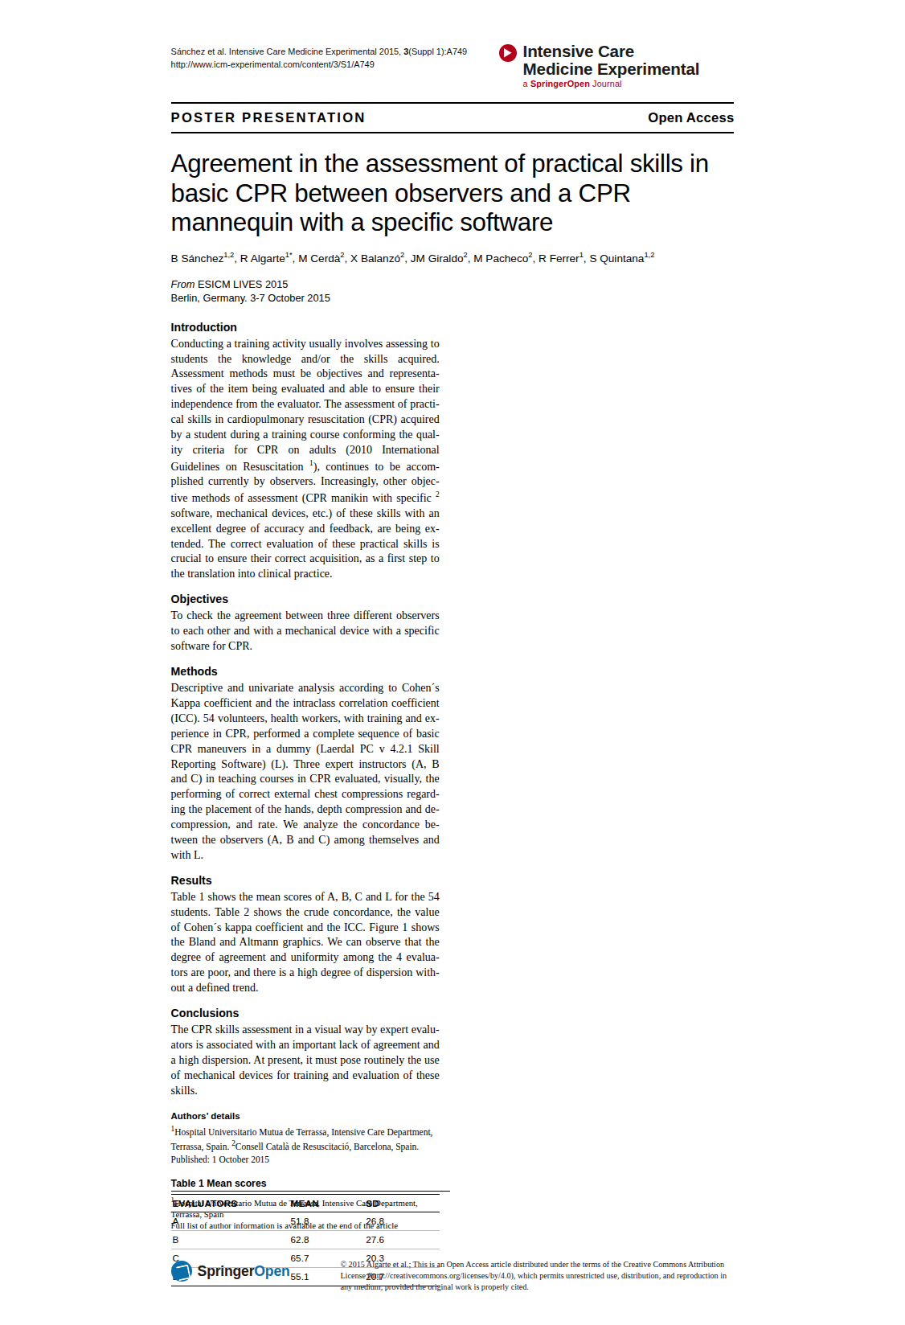Sánchez et al. Intensive Care Medicine Experimental 2015, 3(Suppl 1):A749
http://www.icm-experimental.com/content/3/S1/A749
Intensive Care Medicine Experimental a SpringerOpen Journal
Poster presentation
Open Access
Agreement in the assessment of practical skills in basic CPR between observers and a CPR mannequin with a specific software
B Sánchez1,2, R Algarte1*, M Cerdà2, X Balanzó2, JM Giraldo2, M Pacheco2, R Ferrer1, S Quintana1,2
From ESICM LIVES 2015
Berlin, Germany. 3-7 October 2015
Introduction
Conducting a training activity usually involves assessing to students the knowledge and/or the skills acquired. Assessment methods must be objectives and representatives of the item being evaluated and able to ensure their independence from the evaluator. The assessment of practical skills in cardiopulmonary resuscitation (CPR) acquired by a student during a training course conforming the quality criteria for CPR on adults (2010 International Guidelines on Resuscitation 1), continues to be accomplished currently by observers. Increasingly, other objective methods of assessment (CPR manikin with specific 2 software, mechanical devices, etc.) of these skills with an excellent degree of accuracy and feedback, are being extended. The correct evaluation of these practical skills is crucial to ensure their correct acquisition, as a first step to the translation into clinical practice.
Objectives
To check the agreement between three different observers to each other and with a mechanical device with a specific software for CPR.
Methods
Descriptive and univariate analysis according to Cohen´s Kappa coefficient and the intraclass correlation coefficient (ICC). 54 volunteers, health workers, with training and experience in CPR, performed a complete sequence of basic CPR maneuvers in a dummy (Laerdal PC v 4.2.1 Skill Reporting Software) (L). Three expert instructors (A, B and C) in teaching courses in CPR evaluated, visually, the performing of correct external chest compressions regarding the placement of the hands, depth compression and decompression, and rate. We analyze the concordance between the observers (A, B and C) among themselves and with L.
Results
Table 1 shows the mean scores of A, B, C and L for the 54 students. Table 2 shows the crude concordance, the value of Cohen´s kappa coefficient and the ICC. Figure 1 shows the Bland and Altmann graphics. We can observe that the degree of agreement and uniformity among the 4 evaluators are poor, and there is a high degree of dispersion without a defined trend.
Conclusions
The CPR skills assessment in a visual way by expert evaluators is associated with an important lack of agreement and a high dispersion. At present, it must pose routinely the use of mechanical devices for training and evaluation of these skills.
Authors’ details
1Hospital Universitario Mutua de Terrassa, Intensive Care Department, Terrassa, Spain. 2Consell Català de Resuscitació, Barcelona, Spain.
Published: 1 October 2015
Table 1 Mean scores
| EVALUATORS | MEAN | SD |
| --- | --- | --- |
| A | 51.8 | 26.8 |
| B | 62.8 | 27.6 |
| C | 65.7 | 20.3 |
| L | 55.1 | 20.7 |
1Hospital Universitario Mutua de Terrassa, Intensive Care Department, Terrassa, Spain
Full list of author information is available at the end of the article
SpringerOpen
© 2015 Algarte et al.; This is an Open Access article distributed under the terms of the Creative Commons Attribution License (http://creativecommons.org/licenses/by/4.0), which permits unrestricted use, distribution, and reproduction in any medium, provided the original work is properly cited.